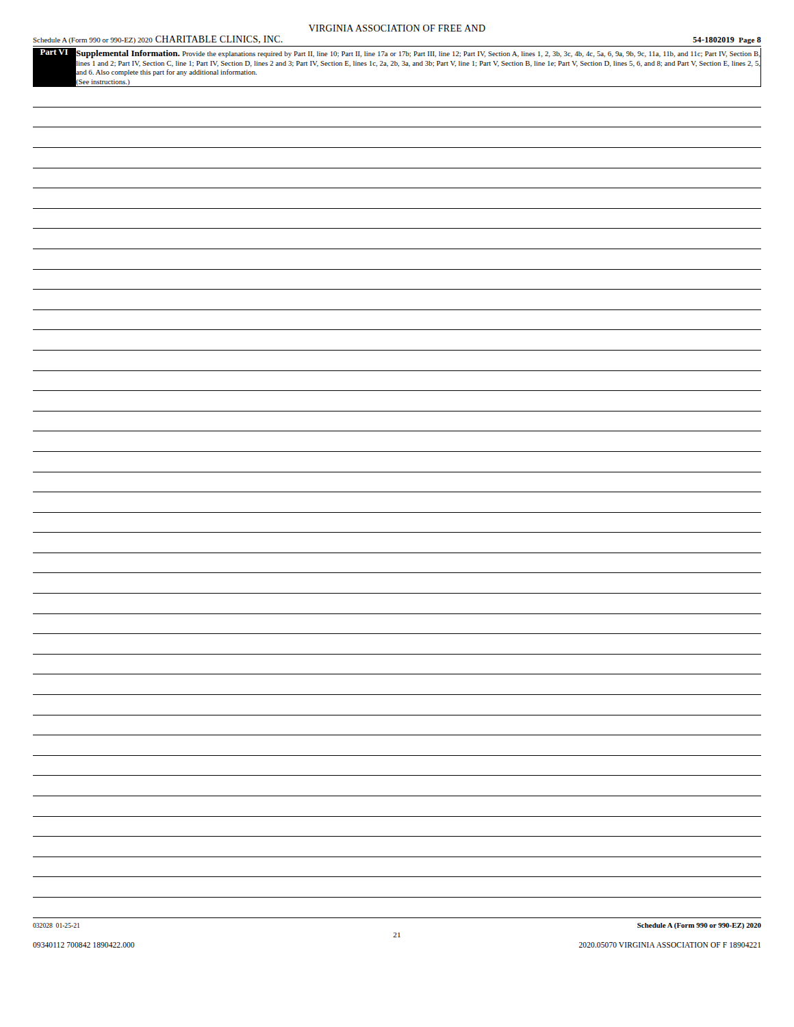VIRGINIA ASSOCIATION OF FREE AND
Schedule A (Form 990 or 990-EZ) 2020CHARITABLE CLINICS, INC.
54-1802019 Page 8
| Part VI | Supplemental Information. Provide the explanations required by Part II, line 10; Part II, line 17a or 17b; Part III, line 12; Part IV, Section A, lines 1, 2, 3b, 3c, 4b, 4c, 5a, 6, 9a, 9b, 9c, 11a, 11b, and 11c; Part IV, Section B, lines 1 and 2; Part IV, Section C, line 1; Part IV, Section D, lines 2 and 3; Part IV, Section E, lines 1c, 2a, 2b, 3a, and 3b; Part V, line 1; Part V, Section B, line 1e; Part V, Section D, lines 5, 6, and 8; and Part V, Section E, lines 2, 5, and 6. Also complete this part for any additional information. (See instructions.) |
032028 01-25-21
Schedule A (Form 990 or 990-EZ) 2020
21
09340112 700842 1890422.000
2020.05070 VIRGINIA ASSOCIATION OF F 18904221